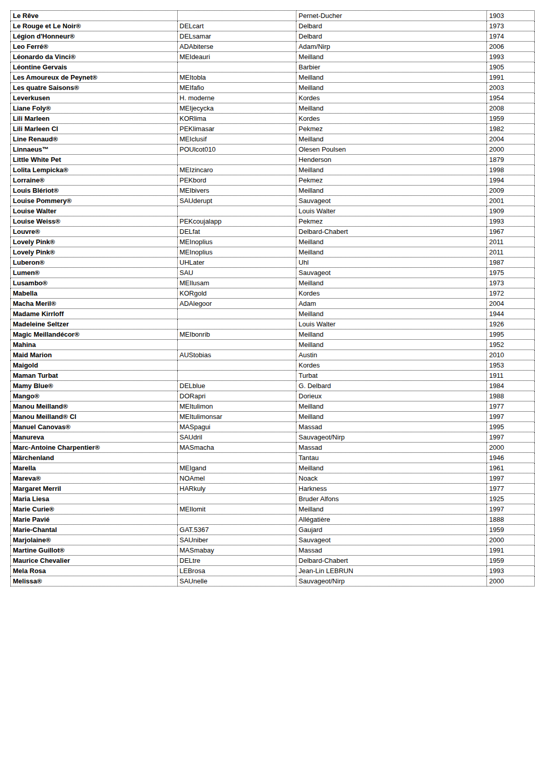| Le Rêve | | Pernet-Ducher | 1903 |
| Le Rouge et Le Noir® | DELcart | Delbard | 1973 |
| Légion d'Honneur® | DELsamar | Delbard | 1974 |
| Leo Ferré® | ADAbiterse | Adam/Nirp | 2006 |
| Léonardo da Vinci® | MEIdeauri | Meilland | 1993 |
| Léontine Gervais | | Barbier | 1905 |
| Les Amoureux de Peynet® | MEItobla | Meilland | 1991 |
| Les quatre Saisons® | MEIfafio | Meilland | 2003 |
| Leverkusen | H. moderne | Kordes | 1954 |
| Liane Foly® | MEIjecycka | Meilland | 2008 |
| Lili Marleen | KORlima | Kordes | 1959 |
| Lili Marleen Cl | PEKlimasar | Pekmez | 1982 |
| Line Renaud® | MEIclusif | Meilland | 2004 |
| Linnaeus™ | POUlcot010 | Olesen Poulsen | 2000 |
| Little White Pet | | Henderson | 1879 |
| Lolita Lempicka® | MEIzincaro | Meilland | 1998 |
| Lorraine® | PEKbord | Pekmez | 1994 |
| Louis Blériot® | MEIbivers | Meilland | 2009 |
| Louise Pommery® | SAUderupt | Sauvageot | 2001 |
| Louise Walter | | Louis Walter | 1909 |
| Louise Weiss® | PEKcoujalapp | Pekmez | 1993 |
| Louvre® | DELfat | Delbard-Chabert | 1967 |
| Lovely Pink® | MEInoplius | Meilland | 2011 |
| Lovely Pink® | MEInoplius | Meilland | 2011 |
| Luberon® | UHLater | Uhl | 1987 |
| Lumen® | SAU | Sauvageot | 1975 |
| Lusambo® | MEIlusam | Meilland | 1973 |
| Mabella | KORgold | Kordes | 1972 |
| Macha Meril® | ADAlegoor | Adam | 2004 |
| Madame Kirrloff | | Meilland | 1944 |
| Madeleine Seltzer | | Louis Walter | 1926 |
| Magic Meillandécor® | MEIbonrib | Meilland | 1995 |
| Mahina | | Meilland | 1952 |
| Maid Marion | AUStobias | Austin | 2010 |
| Maigold | | Kordes | 1953 |
| Maman Turbat | | Turbat | 1911 |
| Mamy Blue® | DELblue | G. Delbard | 1984 |
| Mango® | DORapri | Dorieux | 1988 |
| Manou Meilland® | MEItulimon | Meilland | 1977 |
| Manou Meilland® Cl | MEItulimonsar | Meilland | 1997 |
| Manuel Canovas® | MASpagui | Massad | 1995 |
| Manureva | SAUdril | Sauvageot/Nirp | 1997 |
| Marc-Antoine Charpentier® | MASmacha | Massad | 2000 |
| Märchenland | | Tantau | 1946 |
| Marella | MEIgand | Meilland | 1961 |
| Mareva® | NOAmel | Noack | 1997 |
| Margaret Merril | HARkuly | Harkness | 1977 |
| Maria Liesa | | Bruder Alfons | 1925 |
| Marie Curie® | MEIlomit | Meilland | 1997 |
| Marie Pavié | | Allégatière | 1888 |
| Marie-Chantal | GAT.5367 | Gaujard | 1959 |
| Marjolaine® | SAUniber | Sauvageot | 2000 |
| Martine Guillot® | MASmabay | Massad | 1991 |
| Maurice Chevalier | DELtre | Delbard-Chabert | 1959 |
| Mela Rosa | LEBrosa | Jean-Lin LEBRUN | 1993 |
| Melissa® | SAUnelle | Sauvageot/Nirp | 2000 |